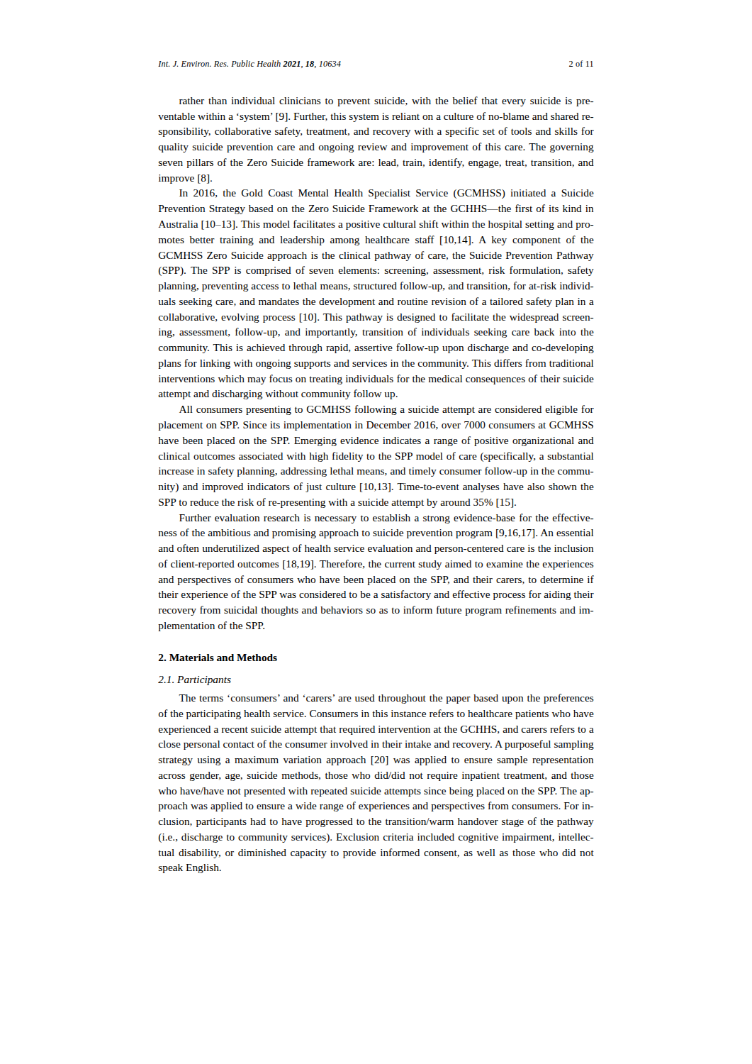Int. J. Environ. Res. Public Health 2021, 18, 10634 2 of 11
rather than individual clinicians to prevent suicide, with the belief that every suicide is preventable within a ‘system’ [9]. Further, this system is reliant on a culture of no-blame and shared responsibility, collaborative safety, treatment, and recovery with a specific set of tools and skills for quality suicide prevention care and ongoing review and improvement of this care. The governing seven pillars of the Zero Suicide framework are: lead, train, identify, engage, treat, transition, and improve [8].
In 2016, the Gold Coast Mental Health Specialist Service (GCMHSS) initiated a Suicide Prevention Strategy based on the Zero Suicide Framework at the GCHHS—the first of its kind in Australia [10–13]. This model facilitates a positive cultural shift within the hospital setting and promotes better training and leadership among healthcare staff [10,14]. A key component of the GCMHSS Zero Suicide approach is the clinical pathway of care, the Suicide Prevention Pathway (SPP). The SPP is comprised of seven elements: screening, assessment, risk formulation, safety planning, preventing access to lethal means, structured follow-up, and transition, for at-risk individuals seeking care, and mandates the development and routine revision of a tailored safety plan in a collaborative, evolving process [10]. This pathway is designed to facilitate the widespread screening, assessment, follow-up, and importantly, transition of individuals seeking care back into the community. This is achieved through rapid, assertive follow-up upon discharge and co-developing plans for linking with ongoing supports and services in the community. This differs from traditional interventions which may focus on treating individuals for the medical consequences of their suicide attempt and discharging without community follow up.
All consumers presenting to GCMHSS following a suicide attempt are considered eligible for placement on SPP. Since its implementation in December 2016, over 7000 consumers at GCMHSS have been placed on the SPP. Emerging evidence indicates a range of positive organizational and clinical outcomes associated with high fidelity to the SPP model of care (specifically, a substantial increase in safety planning, addressing lethal means, and timely consumer follow-up in the community) and improved indicators of just culture [10,13]. Time-to-event analyses have also shown the SPP to reduce the risk of re-presenting with a suicide attempt by around 35% [15].
Further evaluation research is necessary to establish a strong evidence-base for the effectiveness of the ambitious and promising approach to suicide prevention program [9,16,17]. An essential and often underutilized aspect of health service evaluation and person-centered care is the inclusion of client-reported outcomes [18,19]. Therefore, the current study aimed to examine the experiences and perspectives of consumers who have been placed on the SPP, and their carers, to determine if their experience of the SPP was considered to be a satisfactory and effective process for aiding their recovery from suicidal thoughts and behaviors so as to inform future program refinements and implementation of the SPP.
2. Materials and Methods
2.1. Participants
The terms ‘consumers’ and ‘carers’ are used throughout the paper based upon the preferences of the participating health service. Consumers in this instance refers to healthcare patients who have experienced a recent suicide attempt that required intervention at the GCHHS, and carers refers to a close personal contact of the consumer involved in their intake and recovery. A purposeful sampling strategy using a maximum variation approach [20] was applied to ensure sample representation across gender, age, suicide methods, those who did/did not require inpatient treatment, and those who have/have not presented with repeated suicide attempts since being placed on the SPP. The approach was applied to ensure a wide range of experiences and perspectives from consumers. For inclusion, participants had to have progressed to the transition/warm handover stage of the pathway (i.e., discharge to community services). Exclusion criteria included cognitive impairment, intellectual disability, or diminished capacity to provide informed consent, as well as those who did not speak English.